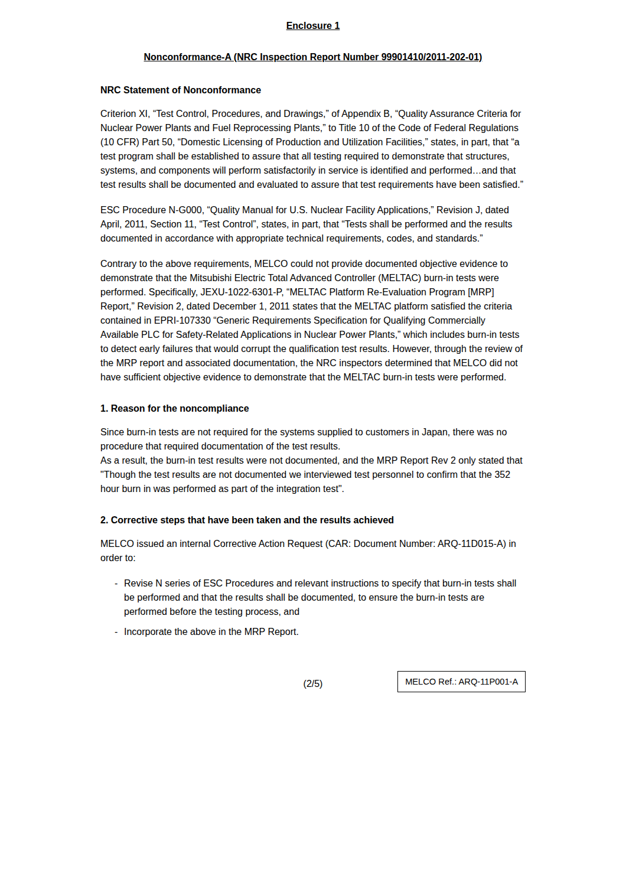Enclosure 1
Nonconformance-A (NRC Inspection Report Number 99901410/2011-202-01)
NRC Statement of Nonconformance
Criterion XI, “Test Control, Procedures, and Drawings,” of Appendix B, “Quality Assurance Criteria for Nuclear Power Plants and Fuel Reprocessing Plants,” to Title 10 of the Code of Federal Regulations (10 CFR) Part 50, “Domestic Licensing of Production and Utilization Facilities,” states, in part, that “a test program shall be established to assure that all testing required to demonstrate that structures, systems, and components will perform satisfactorily in service is identified and performed…and that test results shall be documented and evaluated to assure that test requirements have been satisfied.”
ESC Procedure N-G000, “Quality Manual for U.S. Nuclear Facility Applications,” Revision J, dated April, 2011, Section 11, “Test Control”, states, in part, that “Tests shall be performed and the results documented in accordance with appropriate technical requirements, codes, and standards.”
Contrary to the above requirements, MELCO could not provide documented objective evidence to demonstrate that the Mitsubishi Electric Total Advanced Controller (MELTAC) burn-in tests were performed. Specifically, JEXU-1022-6301-P, “MELTAC Platform Re-Evaluation Program [MRP] Report,” Revision 2, dated December 1, 2011 states that the MELTAC platform satisfied the criteria contained in EPRI-107330 “Generic Requirements Specification for Qualifying Commercially Available PLC for Safety-Related Applications in Nuclear Power Plants,” which includes burn-in tests to detect early failures that would corrupt the qualification test results. However, through the review of the MRP report and associated documentation, the NRC inspectors determined that MELCO did not have sufficient objective evidence to demonstrate that the MELTAC burn-in tests were performed.
1. Reason for the noncompliance
Since burn-in tests are not required for the systems supplied to customers in Japan, there was no procedure that required documentation of the test results.
As a result, the burn-in test results were not documented, and the MRP Report Rev 2 only stated that "Though the test results are not documented we interviewed test personnel to confirm that the 352 hour burn in was performed as part of the integration test".
2. Corrective steps that have been taken and the results achieved
MELCO issued an internal Corrective Action Request (CAR: Document Number: ARQ-11D015-A) in order to:
Revise N series of ESC Procedures and relevant instructions to specify that burn-in tests shall be performed and that the results shall be documented, to ensure the burn-in tests are performed before the testing process, and
Incorporate the above in the MRP Report.
(2/5)
MELCO Ref.: ARQ-11P001-A